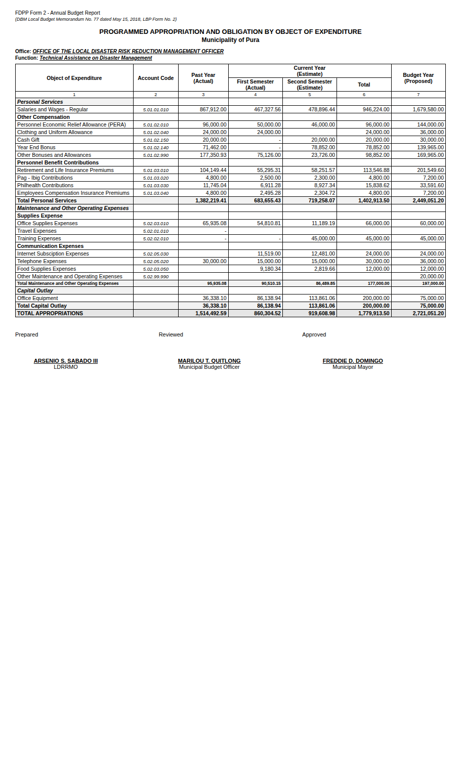FDPP Form 2 - Annual Budget Report
(DBM Local Budget Memorandum No. 77 dated May 15, 2018, LBP Form No. 2)
PROGRAMMED APPROPRIATION AND OBLIGATION BY OBJECT OF EXPENDITURE
Municipality of Pura
Office: OFFICE OF THE LOCAL DISASTER RISK REDUCTION MANAGEMENT OFFICER
Function: Technical Assistance on Disaster Management
| Object of Expenditure | Account Code | Past Year (Actual) | Current Year (Estimate) | Budget Year (Proposed) |
| --- | --- | --- | --- | --- |
| First Semester (Actual) | Second Semester (Estimate) | Total |
| 1 | 2 | 3 | 4 | 5 | 6 | 7 |
| Personal Services | | | | | | |
| Salaries and Wages - Regular | 5.01.01.010 | 867,912.00 | 467,327.56 | 478,896.44 | 946,224.00 | 1,679,580.00 |
| Other Compensation | | | | | | |
| Personnel Economic Relief Allowance (PERA) | 5.01.02.010 | 96,000.00 | 50,000.00 | 46,000.00 | 96,000.00 | 144,000.00 |
| Clothing and Uniform Allowance | 5.01.02.040 | 24,000.00 | 24,000.00 | | 24,000.00 | 36,000.00 |
| Cash Gift | 5.01.02.150 | 20,000.00 | - | 20,000.00 | 20,000.00 | 30,000.00 |
| Year End Bonus | 5.01.02.140 | 71,462.00 | - | 78,852.00 | 78,852.00 | 139,965.00 |
| Other Bonuses and Allowances | 5.01.02.990 | 177,350.93 | 75,126.00 | 23,726.00 | 98,852.00 | 169,965.00 |
| Personnel Benefit Contributions | | | | | | |
| Retirement and Life Insurance Premiums | 5.01.03.010 | 104,149.44 | 55,295.31 | 58,251.57 | 113,546.88 | 201,549.60 |
| Pag - Ibig Contributions | 5.01.03.020 | 4,800.00 | 2,500.00 | 2,300.00 | 4,800.00 | 7,200.00 |
| Philhealth Contributions | 5.01.03.030 | 11,745.04 | 6,911.28 | 8,927.34 | 15,838.62 | 33,591.60 |
| Employees Compensation Insurance Premiums | 5.01.03.040 | 4,800.00 | 2,495.28 | 2,304.72 | 4,800.00 | 7,200.00 |
| Total Personal Services | | 1,382,219.41 | 683,655.43 | 719,258.07 | 1,402,913.50 | 2,449,051.20 |
| Maintenance and Other Operating Expenses | | | | | | |
| Supplies Expense | | | | | | |
| Office Supplies Expenses | 5.02.03.010 | 65,935.08 | 54,810.81 | 11,189.19 | 66,000.00 | 60,000.00 |
| Travel Expenses | 5.02.01.010 | - | | | | |
| Training Expenses | 5.02.02.010 | - | - | 45,000.00 | 45,000.00 | 45,000.00 |
| Communication Expenses | | | | | | |
| Internet Subsciption Expenses | 5.02.05.030 | | 11,519.00 | 12,481.00 | 24,000.00 | 24,000.00 |
| Telephone Expenses | 5.02.05.020 | 30,000.00 | 15,000.00 | 15,000.00 | 30,000.00 | 36,000.00 |
| Food Supplies Expenses | 5.02.03.050 | | 9,180.34 | 2,819.66 | 12,000.00 | 12,000.00 |
| Other Maintenance and Operating Expenses | 5.02.99.990 | | | | | 20,000.00 |
| Total Maintenance and Other Operating Expenses | | 95,935.08 | 90,510.15 | 86,489.85 | 177,000.00 | 197,000.00 |
| Capital Outlay | | | | | | |
| Office Equipment | | 36,338.10 | 86,138.94 | 113,861.06 | 200,000.00 | 75,000.00 |
| Total Capital Outlay | | 36,338.10 | 86,138.94 | 113,861.06 | 200,000.00 | 75,000.00 |
| TOTAL APPROPRIATIONS | | 1,514,492.59 | 860,304.52 | 919,608.98 | 1,779,913.50 | 2,721,051.20 |
| Prepared ARSENIO S. SABADO III LDRRMO | Reviewed MARILOU T. QUITLONG Municipal Budget Officer | Approved FREDDIE D. DOMINGO Municipal Mayor |